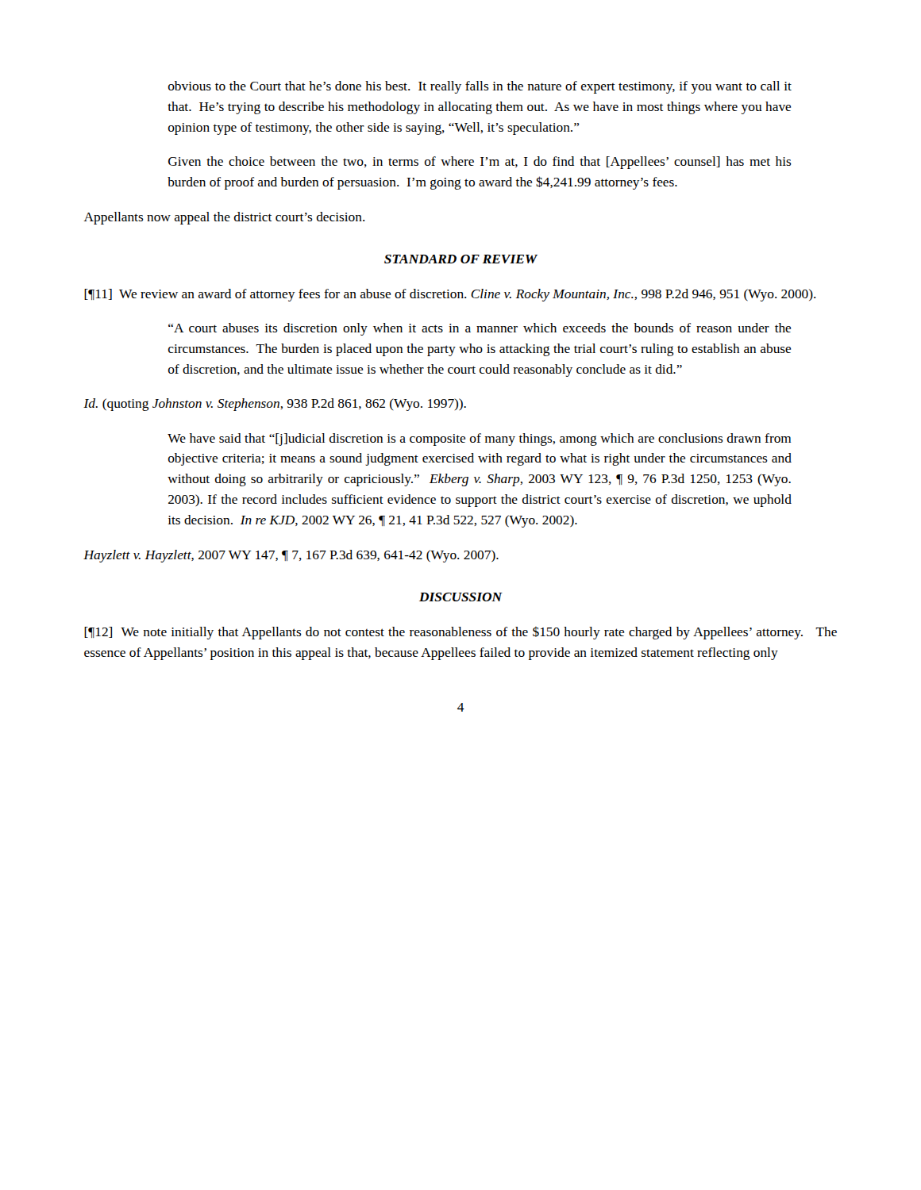obvious to the Court that he’s done his best. It really falls in the nature of expert testimony, if you want to call it that. He’s trying to describe his methodology in allocating them out. As we have in most things where you have opinion type of testimony, the other side is saying, “Well, it’s speculation.”
Given the choice between the two, in terms of where I’m at, I do find that [Appellees’ counsel] has met his burden of proof and burden of persuasion. I’m going to award the $4,241.99 attorney’s fees.
Appellants now appeal the district court’s decision.
STANDARD OF REVIEW
[¶11] We review an award of attorney fees for an abuse of discretion. Cline v. Rocky Mountain, Inc., 998 P.2d 946, 951 (Wyo. 2000).
“A court abuses its discretion only when it acts in a manner which exceeds the bounds of reason under the circumstances. The burden is placed upon the party who is attacking the trial court’s ruling to establish an abuse of discretion, and the ultimate issue is whether the court could reasonably conclude as it did.”
Id. (quoting Johnston v. Stephenson, 938 P.2d 861, 862 (Wyo. 1997)).
We have said that “[j]udicial discretion is a composite of many things, among which are conclusions drawn from objective criteria; it means a sound judgment exercised with regard to what is right under the circumstances and without doing so arbitrarily or capriciously.” Ekberg v. Sharp, 2003 WY 123, ¶ 9, 76 P.3d 1250, 1253 (Wyo. 2003). If the record includes sufficient evidence to support the district court’s exercise of discretion, we uphold its decision. In re KJD, 2002 WY 26, ¶ 21, 41 P.3d 522, 527 (Wyo. 2002).
Hayzlett v. Hayzlett, 2007 WY 147, ¶ 7, 167 P.3d 639, 641-42 (Wyo. 2007).
DISCUSSION
[¶12] We note initially that Appellants do not contest the reasonableness of the $150 hourly rate charged by Appellees’ attorney. The essence of Appellants’ position in this appeal is that, because Appellees failed to provide an itemized statement reflecting only
4